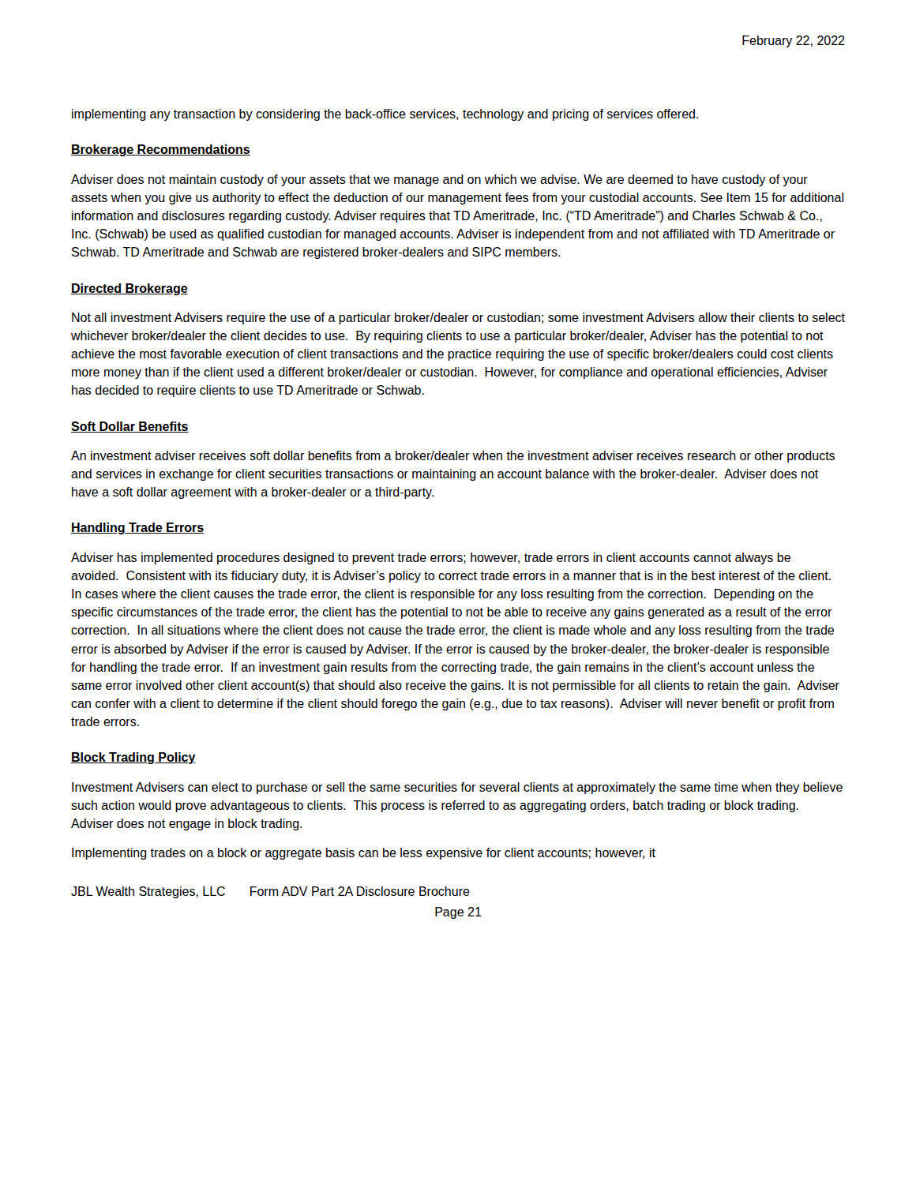February 22, 2022
implementing any transaction by considering the back-office services, technology and pricing of services offered.
Brokerage Recommendations
Adviser does not maintain custody of your assets that we manage and on which we advise. We are deemed to have custody of your assets when you give us authority to effect the deduction of our management fees from your custodial accounts. See Item 15 for additional information and disclosures regarding custody. Adviser requires that TD Ameritrade, Inc. (“TD Ameritrade”) and Charles Schwab & Co., Inc. (Schwab) be used as qualified custodian for managed accounts. Adviser is independent from and not affiliated with TD Ameritrade or Schwab. TD Ameritrade and Schwab are registered broker-dealers and SIPC members.
Directed Brokerage
Not all investment Advisers require the use of a particular broker/dealer or custodian; some investment Advisers allow their clients to select whichever broker/dealer the client decides to use. By requiring clients to use a particular broker/dealer, Adviser has the potential to not achieve the most favorable execution of client transactions and the practice requiring the use of specific broker/dealers could cost clients more money than if the client used a different broker/dealer or custodian. However, for compliance and operational efficiencies, Adviser has decided to require clients to use TD Ameritrade or Schwab.
Soft Dollar Benefits
An investment adviser receives soft dollar benefits from a broker/dealer when the investment adviser receives research or other products and services in exchange for client securities transactions or maintaining an account balance with the broker-dealer. Adviser does not have a soft dollar agreement with a broker-dealer or a third-party.
Handling Trade Errors
Adviser has implemented procedures designed to prevent trade errors; however, trade errors in client accounts cannot always be avoided. Consistent with its fiduciary duty, it is Adviser’s policy to correct trade errors in a manner that is in the best interest of the client. In cases where the client causes the trade error, the client is responsible for any loss resulting from the correction. Depending on the specific circumstances of the trade error, the client has the potential to not be able to receive any gains generated as a result of the error correction. In all situations where the client does not cause the trade error, the client is made whole and any loss resulting from the trade error is absorbed by Adviser if the error is caused by Adviser. If the error is caused by the broker-dealer, the broker-dealer is responsible for handling the trade error. If an investment gain results from the correcting trade, the gain remains in the client’s account unless the same error involved other client account(s) that should also receive the gains. It is not permissible for all clients to retain the gain. Adviser can confer with a client to determine if the client should forego the gain (e.g., due to tax reasons). Adviser will never benefit or profit from trade errors.
Block Trading Policy
Investment Advisers can elect to purchase or sell the same securities for several clients at approximately the same time when they believe such action would prove advantageous to clients. This process is referred to as aggregating orders, batch trading or block trading. Adviser does not engage in block trading.
Implementing trades on a block or aggregate basis can be less expensive for client accounts; however, it
JBL Wealth Strategies, LLC Form ADV Part 2A Disclosure Brochure
Page 21